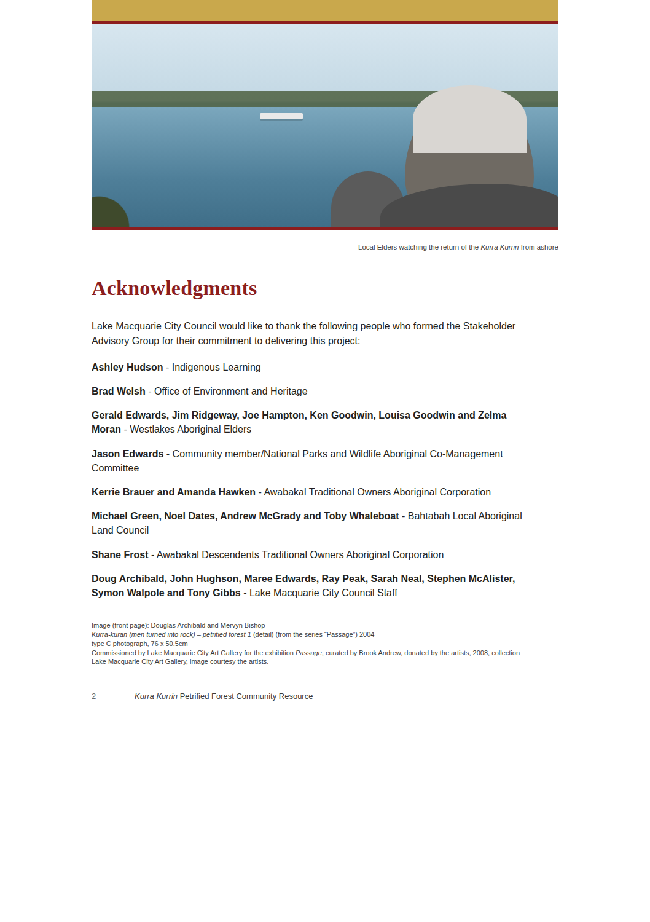Local Elders watching the return of the Kurra Kurrin from ashore
Acknowledgments
Lake Macquarie City Council would like to thank the following people who formed the Stakeholder Advisory Group for their commitment to delivering this project:
Ashley Hudson - Indigenous Learning
Brad Welsh - Office of Environment and Heritage
Gerald Edwards, Jim Ridgeway, Joe Hampton, Ken Goodwin, Louisa Goodwin and Zelma Moran - Westlakes Aboriginal Elders
Jason Edwards - Community member/National Parks and Wildlife Aboriginal Co-Management Committee
Kerrie Brauer and Amanda Hawken - Awabakal Traditional Owners Aboriginal Corporation
Michael Green, Noel Dates, Andrew McGrady and Toby Whaleboat - Bahtabah Local Aboriginal Land Council
Shane Frost - Awabakal Descendents Traditional Owners Aboriginal Corporation
Doug Archibald, John Hughson, Maree Edwards, Ray Peak, Sarah Neal, Stephen McAlister, Symon Walpole and Tony Gibbs - Lake Macquarie City Council Staff
Image (front page): Douglas Archibald and Mervyn Bishop
Kurra-kuran (men turned into rock) – petrified forest 1 (detail) (from the series “Passage”) 2004
type C photograph, 76 x 50.5cm
Commissioned by Lake Macquarie City Art Gallery for the exhibition Passage, curated by Brook Andrew, donated by the artists, 2008, collection Lake Macquarie City Art Gallery, image courtesy the artists.
2 Kurra Kurrin Petrified Forest Community Resource